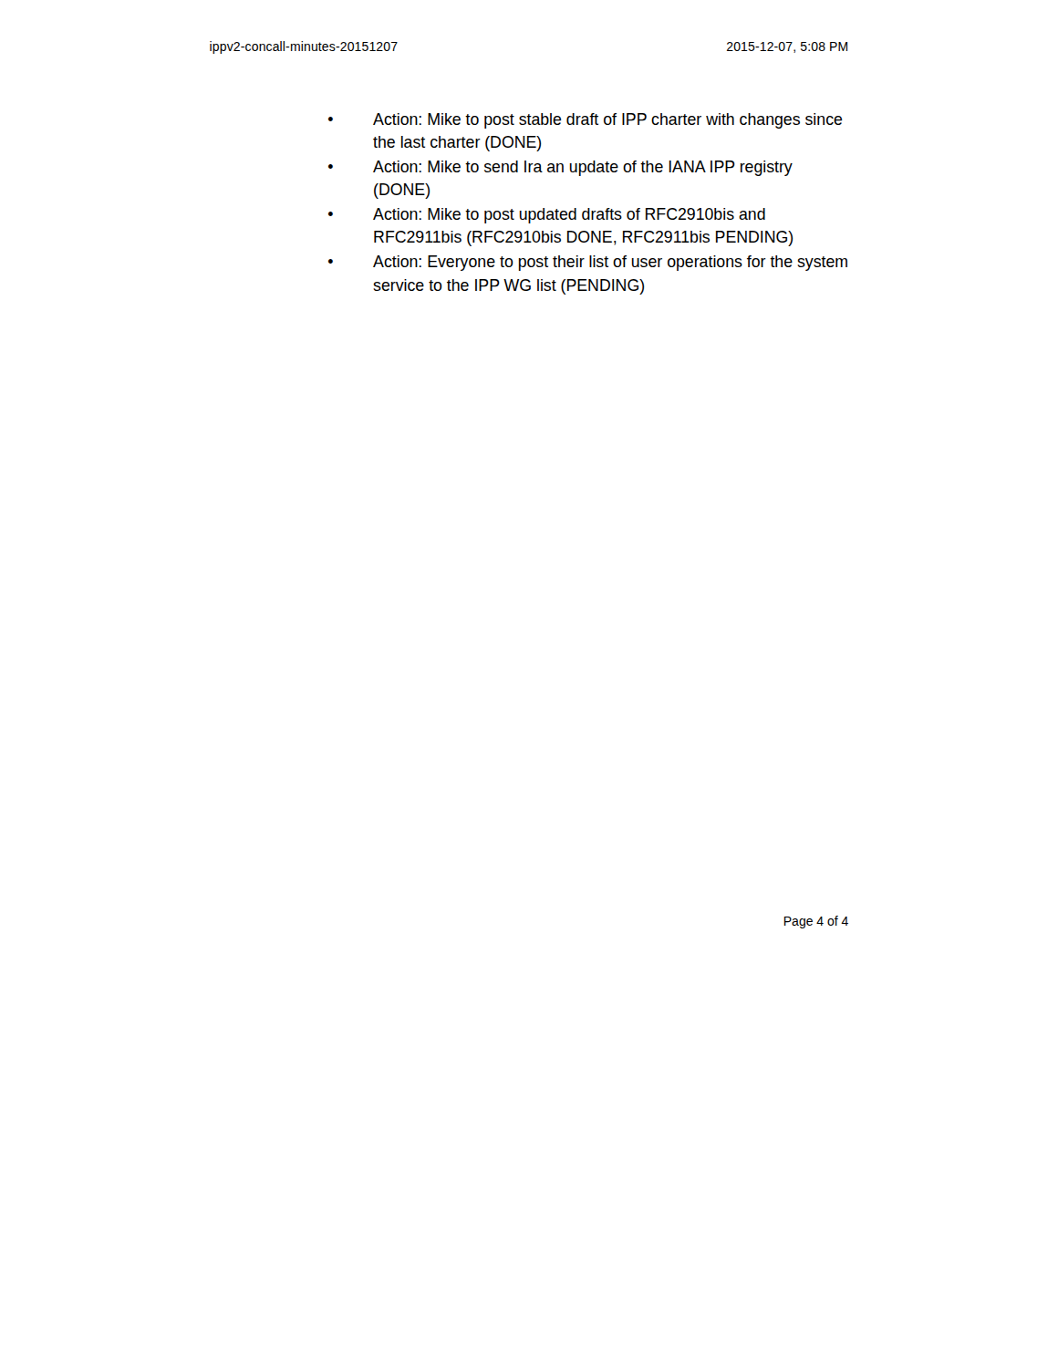ippv2-concall-minutes-20151207 2015-12-07, 5:08 PM
Action: Mike to post stable draft of IPP charter with changes since the last charter (DONE)
Action: Mike to send Ira an update of the IANA IPP registry (DONE)
Action: Mike to post updated drafts of RFC2910bis and RFC2911bis (RFC2910bis DONE, RFC2911bis PENDING)
Action: Everyone to post their list of user operations for the system service to the IPP WG list (PENDING)
Page 4 of 4